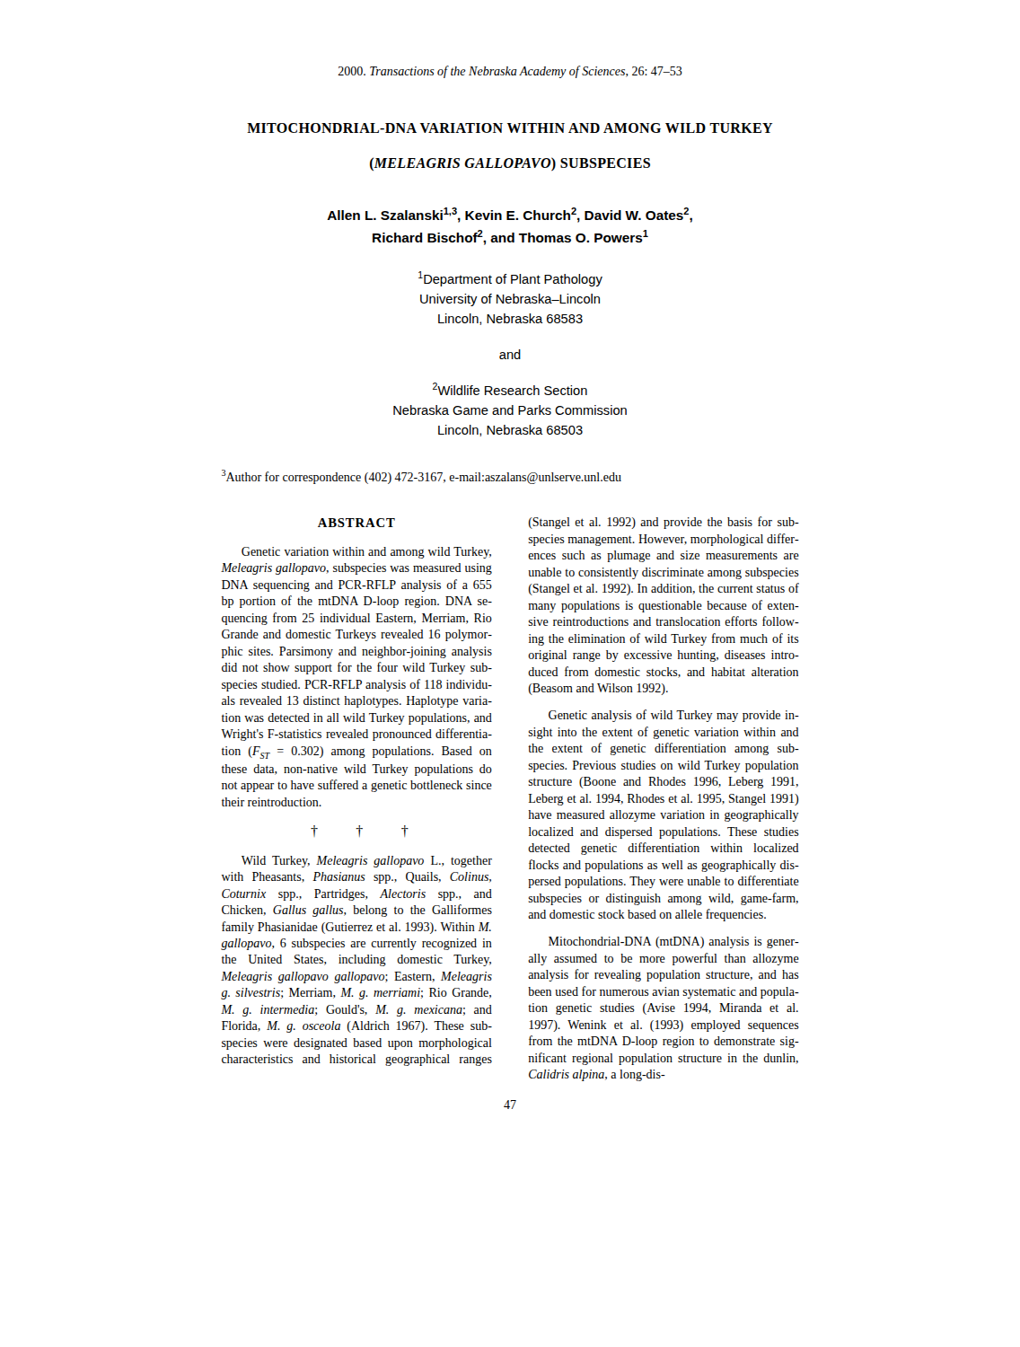2000. Transactions of the Nebraska Academy of Sciences, 26: 47–53
MITOCHONDRIAL-DNA VARIATION WITHIN AND AMONG WILD TURKEY
(MELEAGRIS GALLOPAVO) SUBSPECIES
Allen L. Szalanski1,3, Kevin E. Church2, David W. Oates2,
Richard Bischof2, and Thomas O. Powers1
1Department of Plant Pathology
University of Nebraska–Lincoln
Lincoln, Nebraska 68583
and
2Wildlife Research Section
Nebraska Game and Parks Commission
Lincoln, Nebraska 68503
3Author for correspondence (402) 472-3167, e-mail:aszalans@unlserve.unl.edu
ABSTRACT
Genetic variation within and among wild Turkey, Meleagris gallopavo, subspecies was measured using DNA sequencing and PCR-RFLP analysis of a 655 bp portion of the mtDNA D-loop region. DNA sequencing from 25 individual Eastern, Merriam, Rio Grande and domestic Turkeys revealed 16 polymorphic sites. Parsimony and neighbor-joining analysis did not show support for the four wild Turkey subspecies studied. PCR-RFLP analysis of 118 individuals revealed 13 distinct haplotypes. Haplotype variation was detected in all wild Turkey populations, and Wright's F-statistics revealed pronounced differentiation (FST = 0.302) among populations. Based on these data, non-native wild Turkey populations do not appear to have suffered a genetic bottleneck since their reintroduction.
† † †
Wild Turkey, Meleagris gallopavo L., together with Pheasants, Phasianus spp., Quails, Colinus, Coturnix spp., Partridges, Alectoris spp., and Chicken, Gallus gallus, belong to the Galliformes family Phasianidae (Gutierrez et al. 1993). Within M. gallopavo, 6 subspecies are currently recognized in the United States, including domestic Turkey, Meleagris gallopavo gallopavo; Eastern, Meleagris g. silvestris; Merriam, M. g. merriami; Rio Grande, M. g. intermedia; Gould's, M. g. mexicana; and Florida, M. g. osceola (Aldrich 1967). These subspecies were designated based upon morphological characteristics and historical geographical ranges (Stangel et al. 1992) and provide the basis for subspecies management. However, morphological differences such as plumage and size measurements are unable to consistently discriminate among subspecies (Stangel et al. 1992). In addition, the current status of many populations is questionable because of extensive reintroductions and translocation efforts following the elimination of wild Turkey from much of its original range by excessive hunting, diseases introduced from domestic stocks, and habitat alteration (Beasom and Wilson 1992).
Genetic analysis of wild Turkey may provide insight into the extent of genetic variation within and the extent of genetic differentiation among subspecies. Previous studies on wild Turkey population structure (Boone and Rhodes 1996, Leberg 1991, Leberg et al. 1994, Rhodes et al. 1995, Stangel 1991) have measured allozyme variation in geographically localized and dispersed populations. These studies detected genetic differentiation within localized flocks and populations as well as geographically dispersed populations. They were unable to differentiate subspecies or distinguish among wild, game-farm, and domestic stock based on allele frequencies.
Mitochondrial-DNA (mtDNA) analysis is generally assumed to be more powerful than allozyme analysis for revealing population structure, and has been used for numerous avian systematic and population genetic studies (Avise 1994, Miranda et al. 1997). Wenink et al. (1993) employed sequences from the mtDNA D-loop region to demonstrate significant regional population structure in the dunlin, Calidris alpina, a long-dis-
47